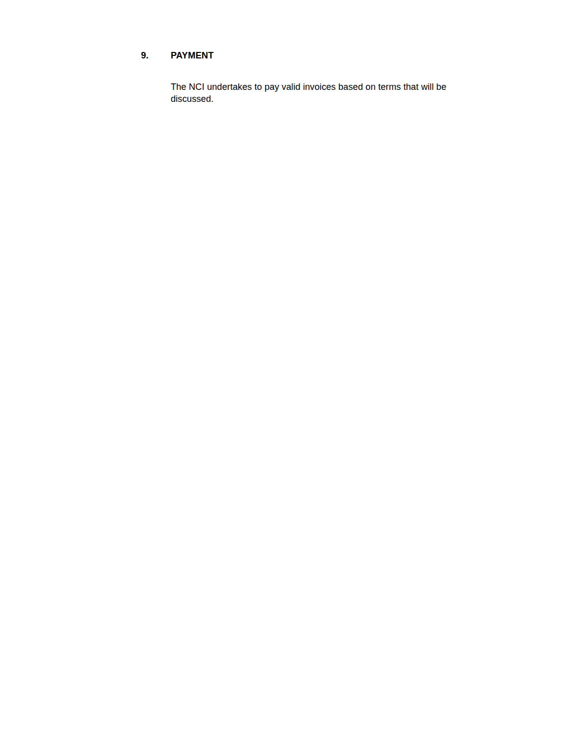9. PAYMENT
The NCI undertakes to pay valid invoices based on terms that will be discussed.